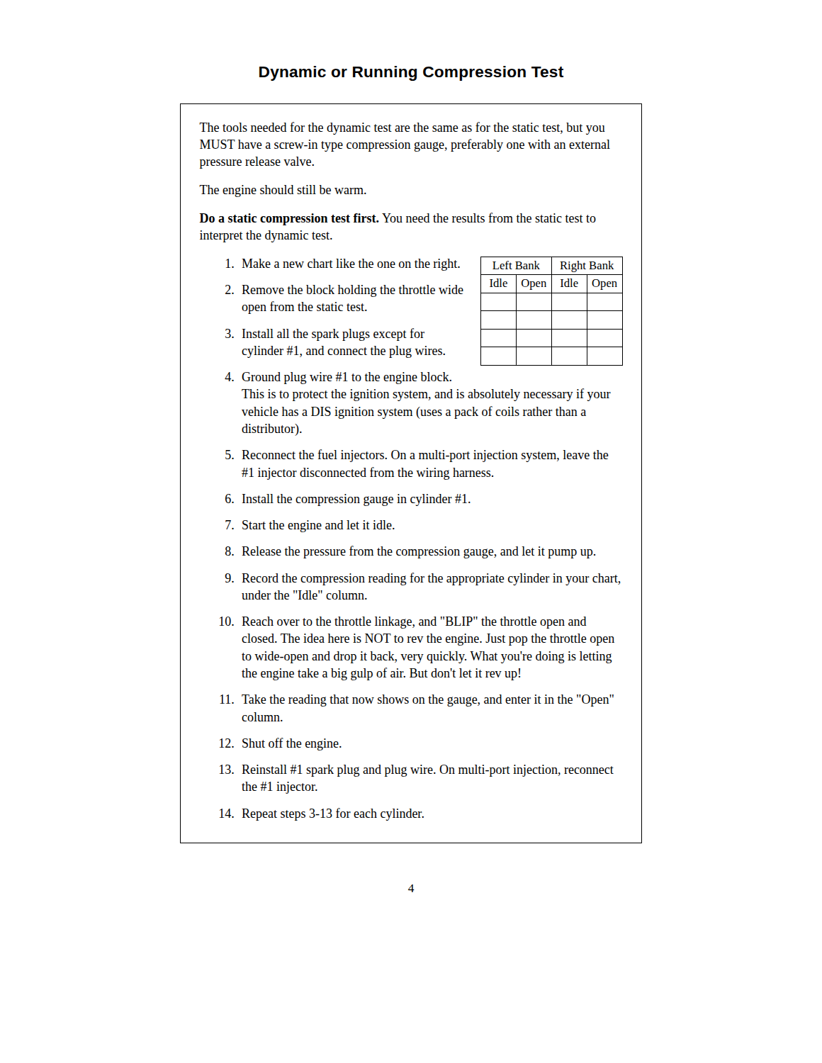Dynamic or Running Compression Test
The tools needed for the dynamic test are the same as for the static test, but you MUST have a screw-in type compression gauge, preferably one with an external pressure release valve.
The engine should still be warm.
Do a static compression test first. You need the results from the static test to interpret the dynamic test.
| Left Bank | Right Bank |
| --- | --- |
| Idle | Open | Idle | Open |
Make a new chart like the one on the right.
Remove the block holding the throttle wide open from the static test.
Install all the spark plugs except for cylinder #1, and connect the plug wires.
Ground plug wire #1 to the engine block. This is to protect the ignition system, and is absolutely necessary if your vehicle has a DIS ignition system (uses a pack of coils rather than a distributor).
Reconnect the fuel injectors. On a multi-port injection system, leave the #1 injector disconnected from the wiring harness.
Install the compression gauge in cylinder #1.
Start the engine and let it idle.
Release the pressure from the compression gauge, and let it pump up.
Record the compression reading for the appropriate cylinder in your chart, under the "Idle" column.
Reach over to the throttle linkage, and "BLIP" the throttle open and closed. The idea here is NOT to rev the engine. Just pop the throttle open to wide-open and drop it back, very quickly. What you're doing is letting the engine take a big gulp of air. But don't let it rev up!
Take the reading that now shows on the gauge, and enter it in the "Open" column.
Shut off the engine.
Reinstall #1 spark plug and plug wire. On multi-port injection, reconnect the #1 injector.
Repeat steps 3-13 for each cylinder.
4